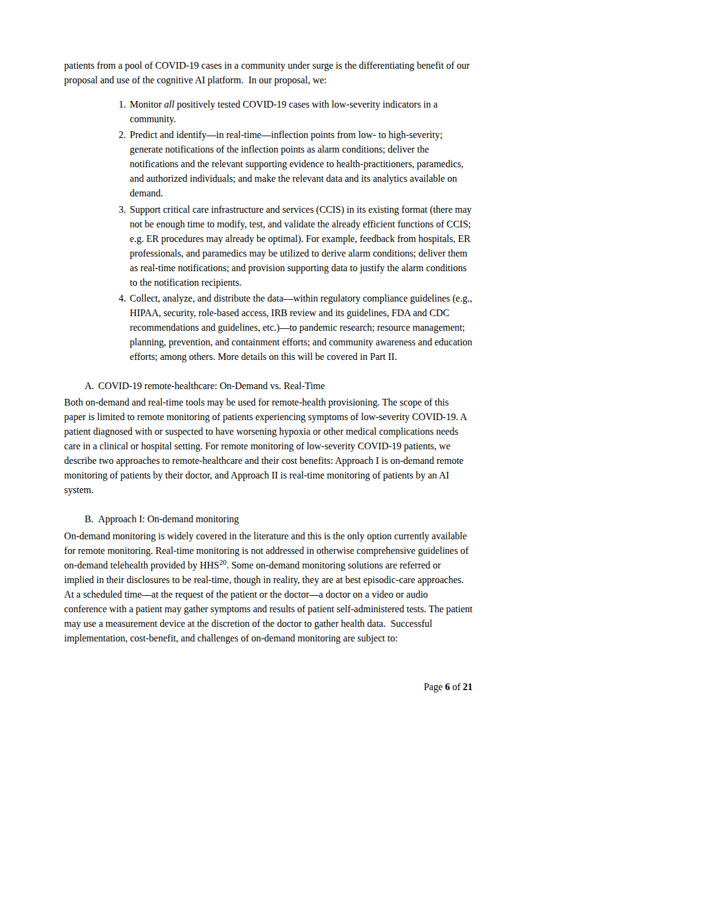patients from a pool of COVID-19 cases in a community under surge is the differentiating benefit of our proposal and use of the cognitive AI platform. In our proposal, we:
Monitor all positively tested COVID-19 cases with low-severity indicators in a community.
Predict and identify—in real-time—inflection points from low- to high-severity; generate notifications of the inflection points as alarm conditions; deliver the notifications and the relevant supporting evidence to health-practitioners, paramedics, and authorized individuals; and make the relevant data and its analytics available on demand.
Support critical care infrastructure and services (CCIS) in its existing format (there may not be enough time to modify, test, and validate the already efficient functions of CCIS; e.g. ER procedures may already be optimal). For example, feedback from hospitals, ER professionals, and paramedics may be utilized to derive alarm conditions; deliver them as real-time notifications; and provision supporting data to justify the alarm conditions to the notification recipients.
Collect, analyze, and distribute the data—within regulatory compliance guidelines (e.g., HIPAA, security, role-based access, IRB review and its guidelines, FDA and CDC recommendations and guidelines, etc.)—to pandemic research; resource management; planning, prevention, and containment efforts; and community awareness and education efforts; among others. More details on this will be covered in Part II.
A. COVID-19 remote-healthcare: On-Demand vs. Real-Time
Both on-demand and real-time tools may be used for remote-health provisioning. The scope of this paper is limited to remote monitoring of patients experiencing symptoms of low-severity COVID-19. A patient diagnosed with or suspected to have worsening hypoxia or other medical complications needs care in a clinical or hospital setting. For remote monitoring of low-severity COVID-19 patients, we describe two approaches to remote-healthcare and their cost benefits: Approach I is on-demand remote monitoring of patients by their doctor, and Approach II is real-time monitoring of patients by an AI system.
B. Approach I: On-demand monitoring
On-demand monitoring is widely covered in the literature and this is the only option currently available for remote monitoring. Real-time monitoring is not addressed in otherwise comprehensive guidelines of on-demand telehealth provided by HHS20. Some on-demand monitoring solutions are referred or implied in their disclosures to be real-time, though in reality, they are at best episodic-care approaches. At a scheduled time—at the request of the patient or the doctor—a doctor on a video or audio conference with a patient may gather symptoms and results of patient self-administered tests. The patient may use a measurement device at the discretion of the doctor to gather health data. Successful implementation, cost-benefit, and challenges of on-demand monitoring are subject to:
Page 6 of 21